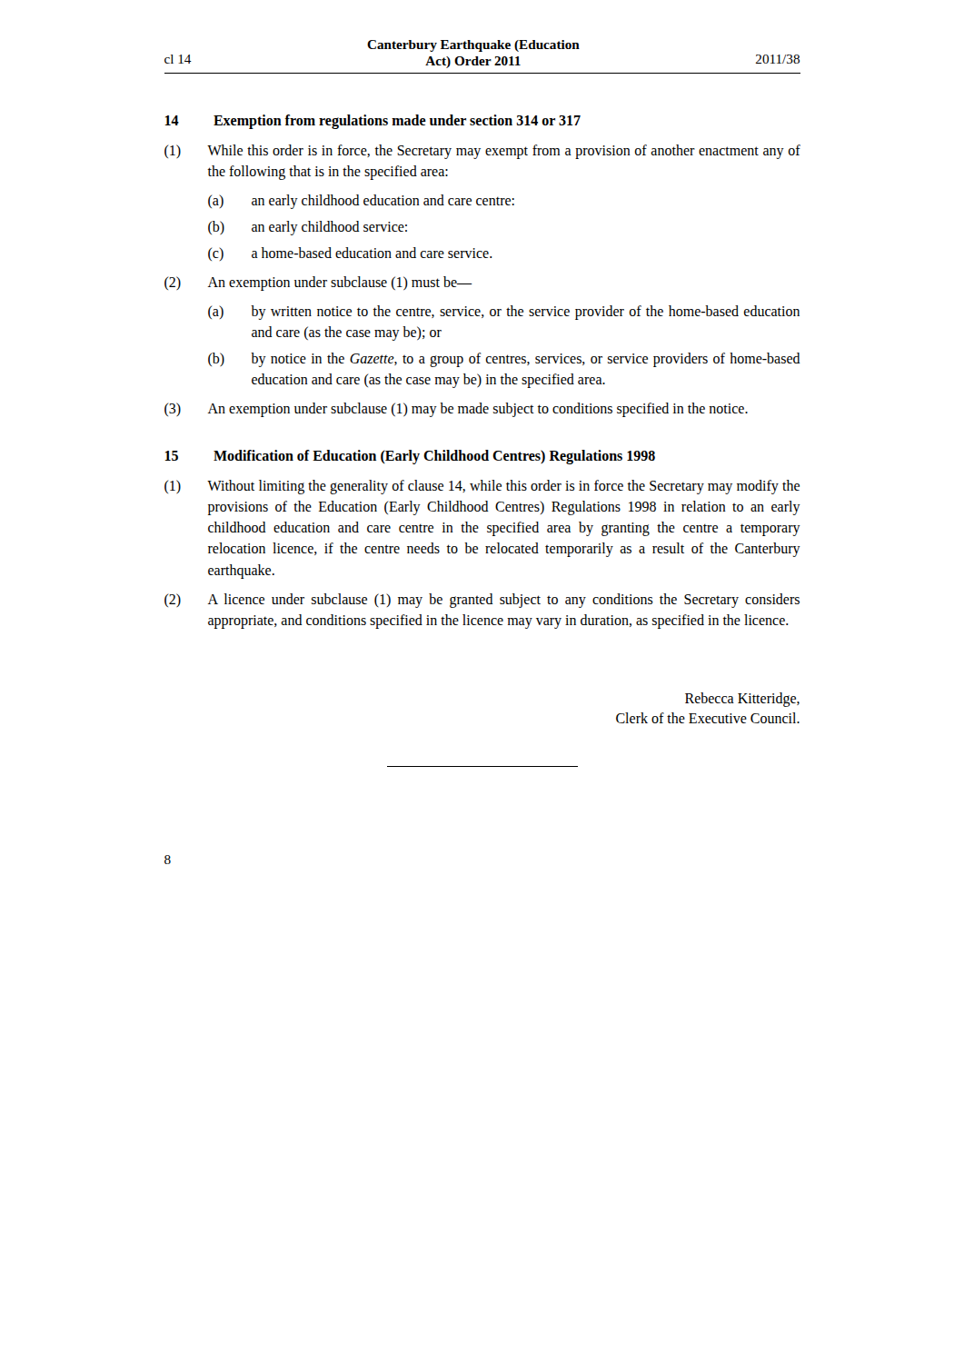cl 14
Canterbury Earthquake (Education
Act) Order 2011
2011/38
14 Exemption from regulations made under section 314 or 317
(1)
While this order is in force, the Secretary may exempt from a provision of another enactment any of the following that is in the specified area:
(a)
an early childhood education and care centre:
(b)
an early childhood service:
(c)
a home-based education and care service.
(2)
An exemption under subclause (1) must be—
(a)
by written notice to the centre, service, or the service provider of the home-based education and care (as the case may be); or
(b)
by notice in the Gazette, to a group of centres, services, or service providers of home-based education and care (as the case may be) in the specified area.
(3)
An exemption under subclause (1) may be made subject to conditions specified in the notice.
15 Modification of Education (Early Childhood Centres) Regulations 1998
(1)
Without limiting the generality of clause 14, while this order is in force the Secretary may modify the provisions of the Education (Early Childhood Centres) Regulations 1998 in relation to an early childhood education and care centre in the specified area by granting the centre a temporary relocation licence, if the centre needs to be relocated temporarily as a result of the Canterbury earthquake.
(2)
A licence under subclause (1) may be granted subject to any conditions the Secretary considers appropriate, and conditions specified in the licence may vary in duration, as specified in the licence.
Rebecca Kitteridge,
Clerk of the Executive Council.
8